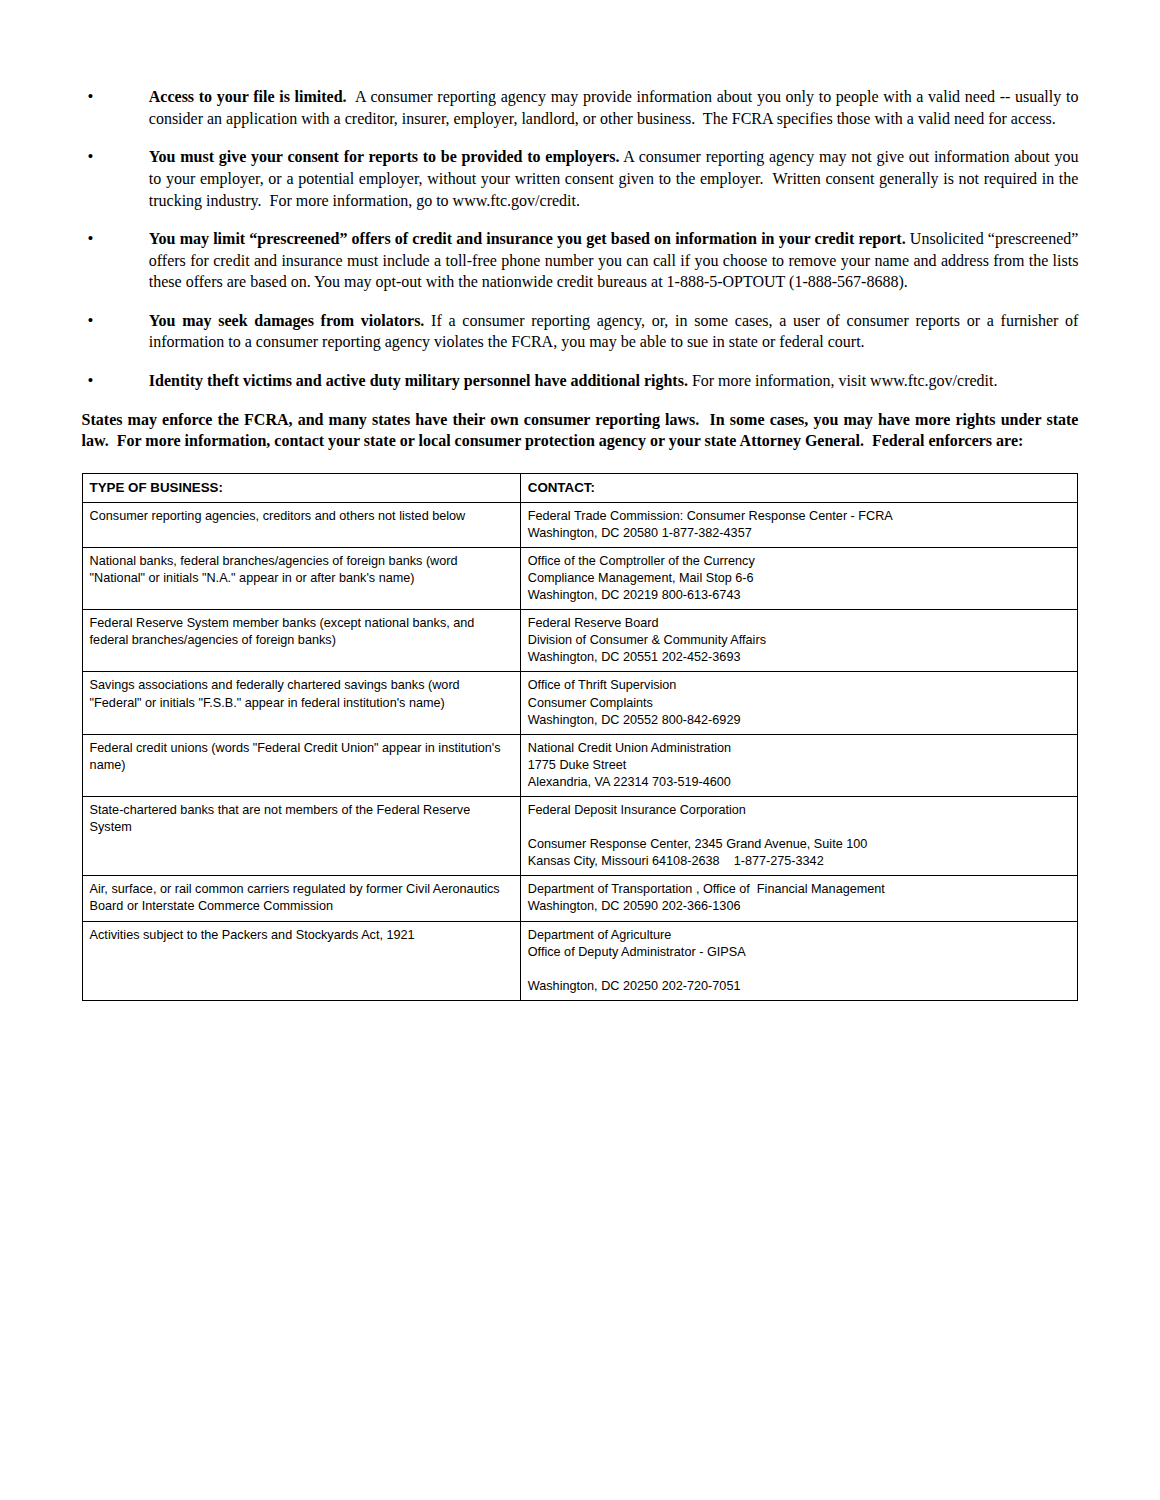Access to your file is limited. A consumer reporting agency may provide information about you only to people with a valid need -- usually to consider an application with a creditor, insurer, employer, landlord, or other business. The FCRA specifies those with a valid need for access.
You must give your consent for reports to be provided to employers. A consumer reporting agency may not give out information about you to your employer, or a potential employer, without your written consent given to the employer. Written consent generally is not required in the trucking industry. For more information, go to www.ftc.gov/credit.
You may limit “prescreened” offers of credit and insurance you get based on information in your credit report. Unsolicited “prescreened” offers for credit and insurance must include a toll-free phone number you can call if you choose to remove your name and address from the lists these offers are based on. You may opt-out with the nationwide credit bureaus at 1-888-5-OPTOUT (1-888-567-8688).
You may seek damages from violators. If a consumer reporting agency, or, in some cases, a user of consumer reports or a furnisher of information to a consumer reporting agency violates the FCRA, you may be able to sue in state or federal court.
Identity theft victims and active duty military personnel have additional rights. For more information, visit www.ftc.gov/credit.
States may enforce the FCRA, and many states have their own consumer reporting laws. In some cases, you may have more rights under state law. For more information, contact your state or local consumer protection agency or your state Attorney General. Federal enforcers are:
| TYPE OF BUSINESS: | CONTACT: |
| --- | --- |
| Consumer reporting agencies, creditors and others not listed below | Federal Trade Commission: Consumer Response Center - FCRA Washington, DC 20580 1-877-382-4357 |
| National banks, federal branches/agencies of foreign banks (word "National" or initials "N.A." appear in or after bank's name) | Office of the Comptroller of the Currency Compliance Management, Mail Stop 6-6 Washington, DC 20219 800-613-6743 |
| Federal Reserve System member banks (except national banks, and federal branches/agencies of foreign banks) | Federal Reserve Board Division of Consumer & Community Affairs Washington, DC 20551 202-452-3693 |
| Savings associations and federally chartered savings banks (word "Federal" or initials "F.S.B." appear in federal institution's name) | Office of Thrift Supervision Consumer Complaints Washington, DC 20552 800-842-6929 |
| Federal credit unions (words "Federal Credit Union" appear in institution's name) | National Credit Union Administration 1775 Duke Street Alexandria, VA 22314 703-519-4600 |
| State-chartered banks that are not members of the Federal Reserve System | Federal Deposit Insurance Corporation Consumer Response Center, 2345 Grand Avenue, Suite 100 Kansas City, Missouri 64108-2638 1-877-275-3342 |
| Air, surface, or rail common carriers regulated by former Civil Aeronautics Board or Interstate Commerce Commission | Department of Transportation , Office of Financial Management Washington, DC 20590 202-366-1306 |
| Activities subject to the Packers and Stockyards Act, 1921 | Department of Agriculture Office of Deputy Administrator - GIPSA Washington, DC 20250 202-720-7051 |